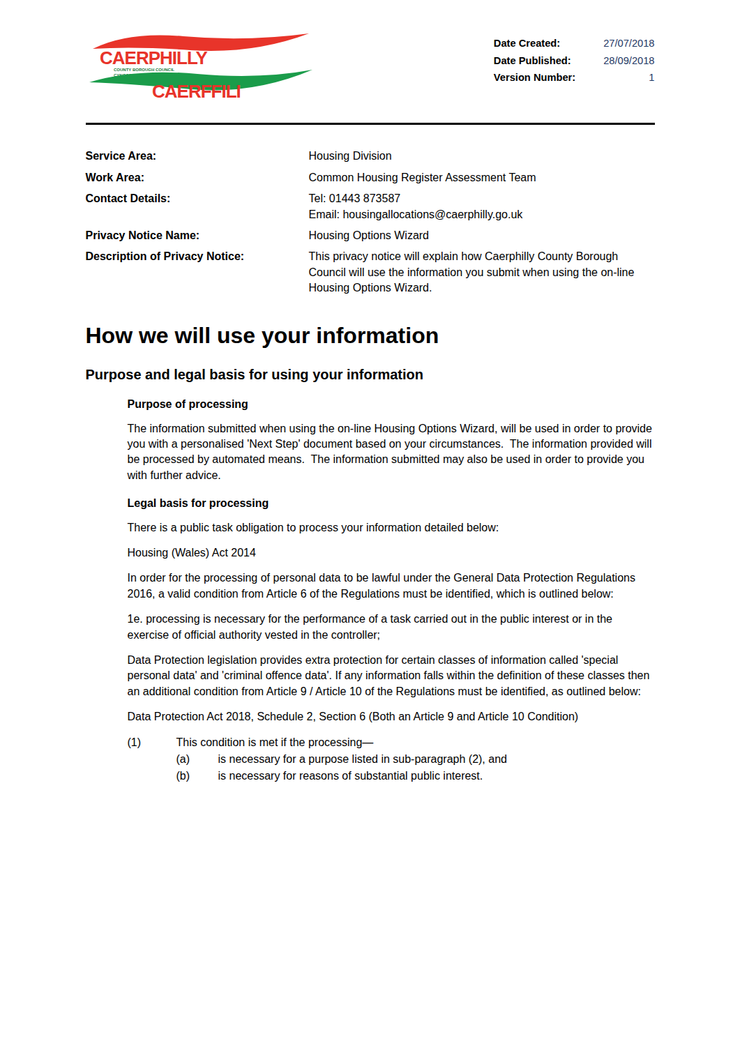CAERPHILLY COUNTY BOROUGH COUNCIL CYNGOR BWRDEISTREF SIROL CAERFFILI
| Date Created: | 27/07/2018 |
| Date Published: | 28/09/2018 |
| Version Number: | 1 |
| Service Area: | Housing Division |
| Work Area: | Common Housing Register Assessment Team |
| Contact Details: | Tel: 01443 873587 Email: housingallocations@caerphilly.go.uk |
| Privacy Notice Name: | Housing Options Wizard |
| Description of Privacy Notice: | This privacy notice will explain how Caerphilly County Borough Council will use the information you submit when using the on-line Housing Options Wizard. |
How we will use your information
Purpose and legal basis for using your information
Purpose of processing
The information submitted when using the on-line Housing Options Wizard, will be used in order to provide you with a personalised 'Next Step' document based on your circumstances. The information provided will be processed by automated means. The information submitted may also be used in order to provide you with further advice.
Legal basis for processing
There is a public task obligation to process your information detailed below:
Housing (Wales) Act 2014
In order for the processing of personal data to be lawful under the General Data Protection Regulations 2016, a valid condition from Article 6 of the Regulations must be identified, which is outlined below:
1e. processing is necessary for the performance of a task carried out in the public interest or in the exercise of official authority vested in the controller;
Data Protection legislation provides extra protection for certain classes of information called 'special personal data' and 'criminal offence data'. If any information falls within the definition of these classes then an additional condition from Article 9 / Article 10 of the Regulations must be identified, as outlined below:
Data Protection Act 2018, Schedule 2, Section 6 (Both an Article 9 and Article 10 Condition)
(1) This condition is met if the processing—
(a) is necessary for a purpose listed in sub-paragraph (2), and
(b) is necessary for reasons of substantial public interest.